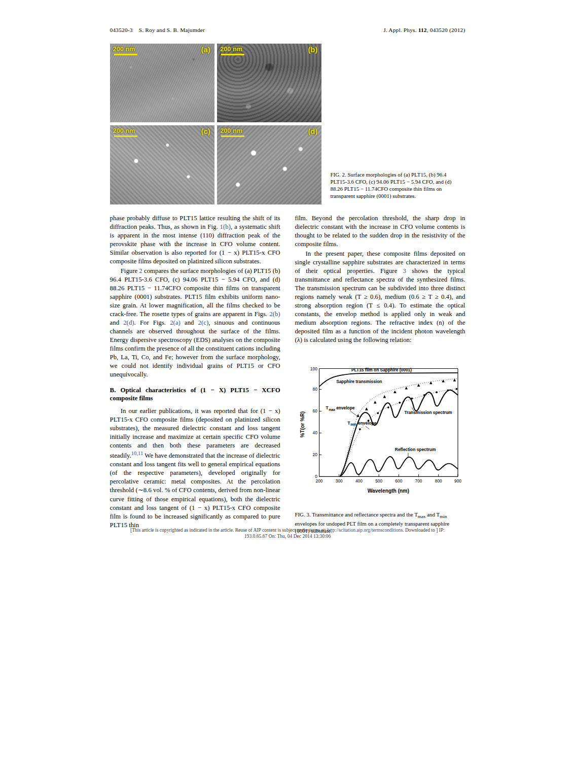043520-3 S. Roy and S. B. Majumder
J. Appl. Phys. 112, 043520 (2012)
200 nm
(a)
200 nm
(b)
200 nm
(c)
200 nm
(d)
FIG. 2. Surface morphologies of (a) PLT15, (b) 96.4 PLT15-3.6 CFO, (c) 94.06 PLT15 − 5.94 CFO, and (d) 88.26 PLT15 − 11.74CFO composite thin films on transparent sapphire (0001) substrates.
phase probably diffuse to PLT15 lattice resulting the shift of its diffraction peaks. Thus, as shown in Fig. 1(b), a systematic shift is apparent in the most intense (110) diffraction peak of the perovskite phase with the increase in CFO volume content. Similar observation is also reported for (1 − x) PLT15-x CFO composite films deposited on platinized silicon substrates.
Figure 2 compares the surface morphologies of (a) PLT15 (b) 96.4 PLT15-3.6 CFO, (c) 94.06 PLT15 − 5.94 CFO, and (d) 88.26 PLT15 − 11.74CFO composite thin films on transparent sapphire (0001) substrates. PLT15 film exhibits uniform nano-size grain. At lower magnification, all the films checked to be crack-free. The rosette types of grains are apparent in Figs. 2(b) and 2(d). For Figs. 2(a) and 2(c), sinuous and continuous channels are observed throughout the surface of the films. Energy dispersive spectroscopy (EDS) analyses on the composite films confirm the presence of all the constituent cations including Pb, La, Ti, Co, and Fe; however from the surface morphology, we could not identify individual grains of PLT15 or CFO unequivocally.
B. Optical characteristics of (1 − X) PLT15 − XCFO composite films
In our earlier publications, it was reported that for (1 − x) PLT15-x CFO composite films (deposited on platinized silicon substrates), the measured dielectric constant and loss tangent initially increase and maximize at certain specific CFO volume contents and then both these parameters are decreased steadily.10,11 We have demonstrated that the increase of dielectric constant and loss tangent fits well to general empirical equations (of the respective parameters), developed originally for percolative ceramic: metal composites. At the percolation threshold (∼8.6 vol. % of CFO contents, derived from non-linear curve fitting of those empirical equations), both the dielectric constant and loss tangent of (1 − x) PLT15-x CFO composite film is found to be increased significantly as compared to pure PLT15 thin
film. Beyond the percolation threshold, the sharp drop in dielectric constant with the increase in CFO volume contents is thought to be related to the sudden drop in the resistivity of the composite films.
In the present paper, these composite films deposited on single crystalline sapphire substrates are characterized in terms of their optical properties. Figure 3 shows the typical transmittance and reflectance spectra of the synthesized films. The transmission spectrum can be subdivided into three distinct regions namely weak (T ≥ 0.6), medium (0.6 ≥ T ≥ 0.4), and strong absorption region (T ≤ 0.4). To estimate the optical constants, the envelop method is applied only in weak and medium absorption regions. The refractive index (n) of the deposited film as a function of the incident photon wavelength (λ) is calculated using the following relation:
0 20 40 60 80 100 200 300 400 500 600 700 800 900 Wavelength (nm) %T(or %R) PLT15 film on Sapphire (0001) Sapphire transmission T max envelope T min envelope Transmission spectrum Reflection spectrum
FIG. 3. Transmittance and reflectance spectra and the Tmax and Tmin envelopes for undoped PLT film on a completely transparent sapphire (0001) substrate.
[This article is copyrighted as indicated in the article. Reuse of AIP content is subject to the terms at: http://scitation.aip.org/termsconditions. Downloaded to ] IP:
193.0.65.67 On: Thu, 04 Dec 2014 13:30:06